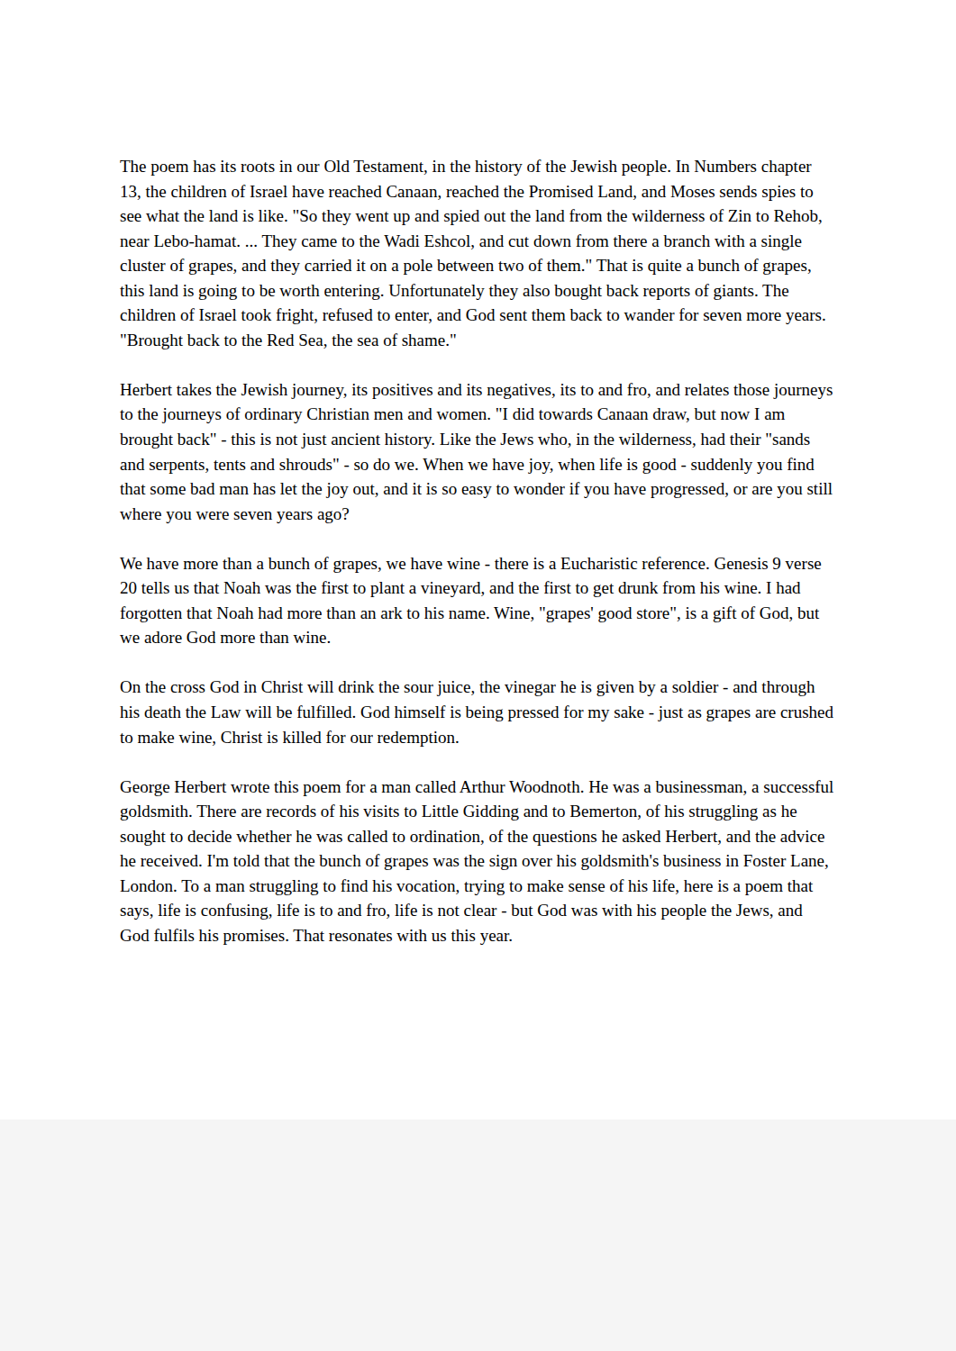The poem has its roots in our Old Testament, in the history of the Jewish people. In Numbers chapter 13, the children of Israel have reached Canaan, reached the Promised Land, and Moses sends spies to see what the land is like. "So they went up and spied out the land from the wilderness of Zin to Rehob, near Lebo-hamat. ... They came to the Wadi Eshcol, and cut down from there a branch with a single cluster of grapes, and they carried it on a pole between two of them." That is quite a bunch of grapes, this land is going to be worth entering. Unfortunately they also bought back reports of giants. The children of Israel took fright, refused to enter, and God sent them back to wander for seven more years. "Brought back to the Red Sea, the sea of shame."
Herbert takes the Jewish journey, its positives and its negatives, its to and fro, and relates those journeys to the journeys of ordinary Christian men and women. "I did towards Canaan draw, but now I am brought back" - this is not just ancient history. Like the Jews who, in the wilderness, had their "sands and serpents, tents and shrouds" - so do we. When we have joy, when life is good - suddenly you find that some bad man has let the joy out, and it is so easy to wonder if you have progressed, or are you still where you were seven years ago?
We have more than a bunch of grapes, we have wine - there is a Eucharistic reference. Genesis 9 verse 20 tells us that Noah was the first to plant a vineyard, and the first to get drunk from his wine. I had forgotten that Noah had more than an ark to his name. Wine, "grapes' good store", is a gift of God, but we adore God more than wine.
On the cross God in Christ will drink the sour juice, the vinegar he is given by a soldier - and through his death the Law will be fulfilled. God himself is being pressed for my sake - just as grapes are crushed to make wine, Christ is killed for our redemption.
George Herbert wrote this poem for a man called Arthur Woodnoth. He was a businessman, a successful goldsmith. There are records of his visits to Little Gidding and to Bemerton, of his struggling as he sought to decide whether he was called to ordination, of the questions he asked Herbert, and the advice he received. I'm told that the bunch of grapes was the sign over his goldsmith's business in Foster Lane, London. To a man struggling to find his vocation, trying to make sense of his life, here is a poem that says, life is confusing, life is to and fro, life is not clear - but God was with his people the Jews, and God fulfils his promises. That resonates with us this year.